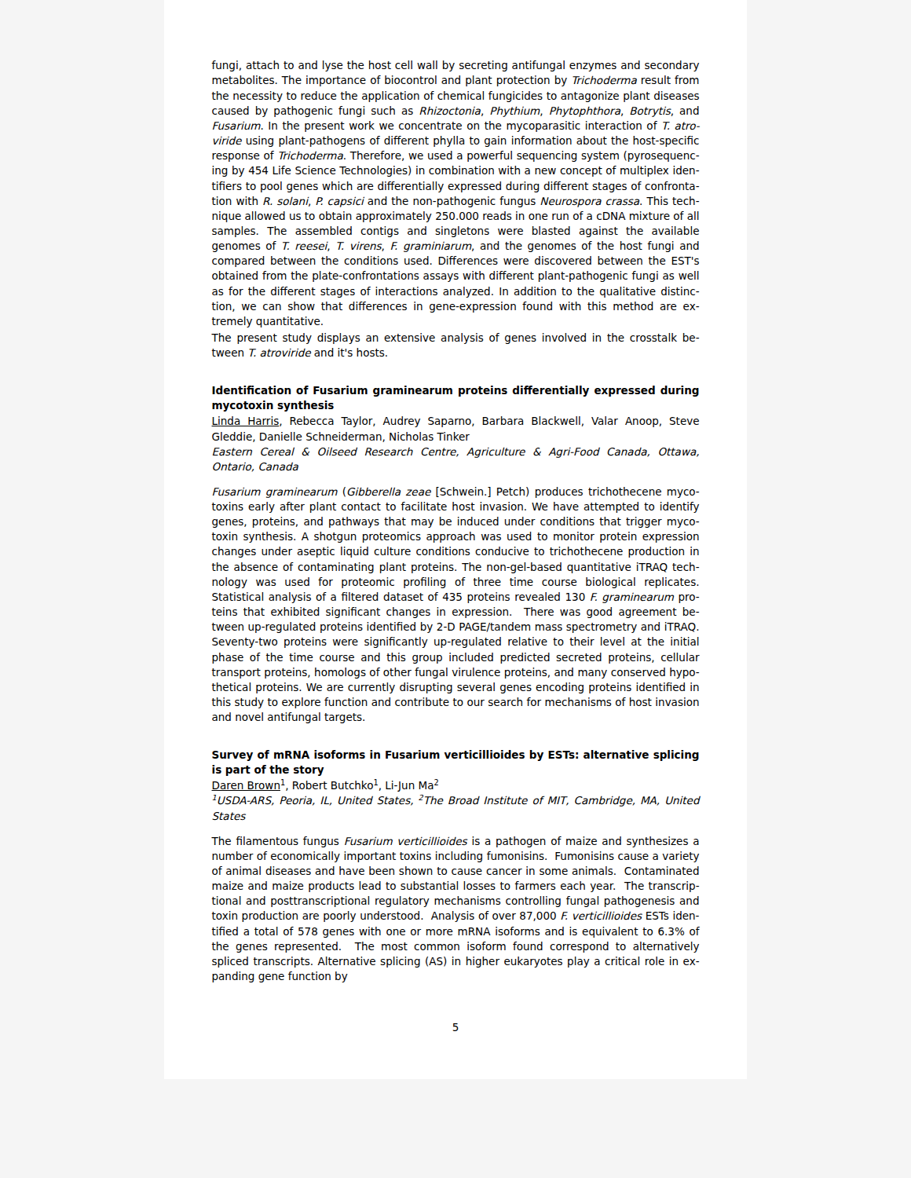fungi, attach to and lyse the host cell wall by secreting antifungal enzymes and secondary metabolites. The importance of biocontrol and plant protection by Trichoderma result from the necessity to reduce the application of chemical fungicides to antagonize plant diseases caused by pathogenic fungi such as Rhizoctonia, Phythium, Phytophthora, Botrytis, and Fusarium. In the present work we concentrate on the mycoparasitic interaction of T. atroviride using plant-pathogens of different phylla to gain information about the host-specific response of Trichoderma. Therefore, we used a powerful sequencing system (pyrosequencing by 454 Life Science Technologies) in combination with a new concept of multiplex identifiers to pool genes which are differentially expressed during different stages of confrontation with R. solani, P. capsici and the non-pathogenic fungus Neurospora crassa. This technique allowed us to obtain approximately 250.000 reads in one run of a cDNA mixture of all samples. The assembled contigs and singletons were blasted against the available genomes of T. reesei, T. virens, F. graminiarum, and the genomes of the host fungi and compared between the conditions used. Differences were discovered between the EST's obtained from the plate-confrontations assays with different plant-pathogenic fungi as well as for the different stages of interactions analyzed. In addition to the qualitative distinction, we can show that differences in gene-expression found with this method are extremely quantitative.
The present study displays an extensive analysis of genes involved in the crosstalk between T. atroviride and it's hosts.
Identification of Fusarium graminearum proteins differentially expressed during mycotoxin synthesis
Linda Harris, Rebecca Taylor, Audrey Saparno, Barbara Blackwell, Valar Anoop, Steve Gleddie, Danielle Schneiderman, Nicholas Tinker
Eastern Cereal & Oilseed Research Centre, Agriculture & Agri-Food Canada, Ottawa, Ontario, Canada
Fusarium graminearum (Gibberella zeae [Schwein.] Petch) produces trichothecene mycotoxins early after plant contact to facilitate host invasion. We have attempted to identify genes, proteins, and pathways that may be induced under conditions that trigger mycotoxin synthesis. A shotgun proteomics approach was used to monitor protein expression changes under aseptic liquid culture conditions conducive to trichothecene production in the absence of contaminating plant proteins. The non-gel-based quantitative iTRAQ technology was used for proteomic profiling of three time course biological replicates. Statistical analysis of a filtered dataset of 435 proteins revealed 130 F. graminearum proteins that exhibited significant changes in expression. There was good agreement between up-regulated proteins identified by 2-D PAGE/tandem mass spectrometry and iTRAQ. Seventy-two proteins were significantly up-regulated relative to their level at the initial phase of the time course and this group included predicted secreted proteins, cellular transport proteins, homologs of other fungal virulence proteins, and many conserved hypothetical proteins. We are currently disrupting several genes encoding proteins identified in this study to explore function and contribute to our search for mechanisms of host invasion and novel antifungal targets.
Survey of mRNA isoforms in Fusarium verticillioides by ESTs: alternative splicing is part of the story
Daren Brown1, Robert Butchko1, Li-Jun Ma2
1USDA-ARS, Peoria, IL, United States, 2The Broad Institute of MIT, Cambridge, MA, United States
The filamentous fungus Fusarium verticillioides is a pathogen of maize and synthesizes a number of economically important toxins including fumonisins. Fumonisins cause a variety of animal diseases and have been shown to cause cancer in some animals. Contaminated maize and maize products lead to substantial losses to farmers each year. The transcriptional and posttranscriptional regulatory mechanisms controlling fungal pathogenesis and toxin production are poorly understood. Analysis of over 87,000 F. verticillioides ESTs identified a total of 578 genes with one or more mRNA isoforms and is equivalent to 6.3% of the genes represented. The most common isoform found correspond to alternatively spliced transcripts. Alternative splicing (AS) in higher eukaryotes play a critical role in expanding gene function by
5